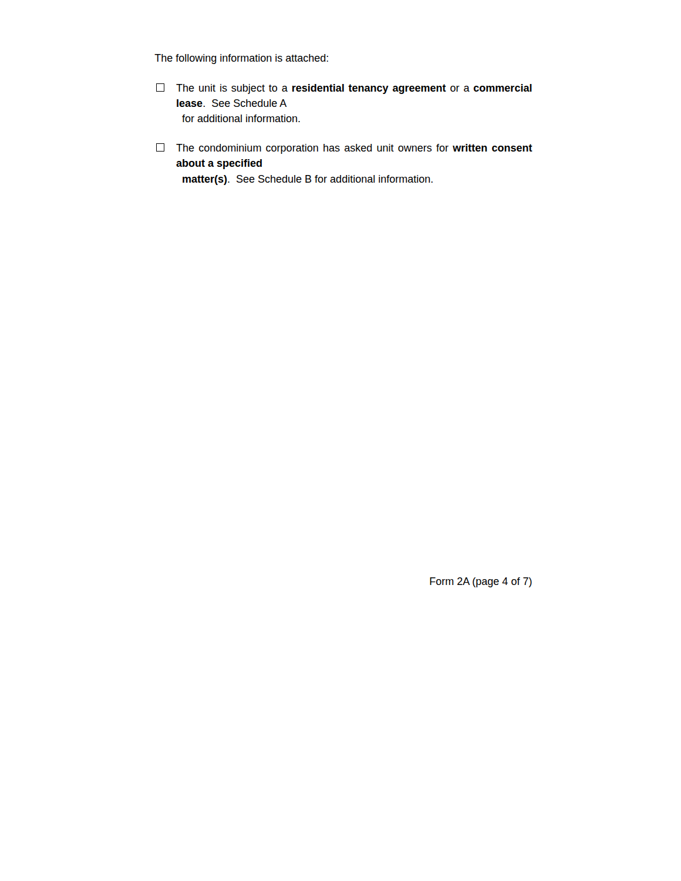The following information is attached:
The unit is subject to a residential tenancy agreement or a commercial lease. See Schedule A for additional information.
The condominium corporation has asked unit owners for written consent about a specified matter(s). See Schedule B for additional information.
Form 2A (page 4 of 7)